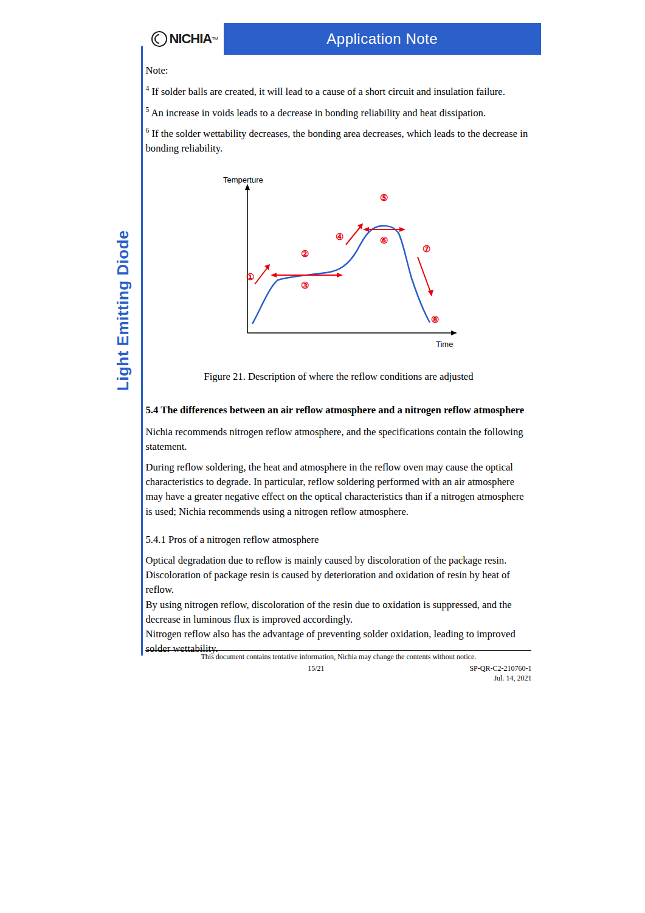Light Emitting Diode
NICHIATM
Application Note
Note:
4 If solder balls are created, it will lead to a cause of a short circuit and insulation failure.
5 An increase in voids leads to a decrease in bonding reliability and heat dissipation.
6 If the solder wettability decreases, the bonding area decreases, which leads to the decrease in bonding reliability.
Temperture Time ① ③ ② ④ ⑤ ⑥ ⑦ ⑧
Figure 21. Description of where the reflow conditions are adjusted
5.4 The differences between an air reflow atmosphere and a nitrogen reflow atmosphere
Nichia recommends nitrogen reflow atmosphere, and the specifications contain the following statement.
During reflow soldering, the heat and atmosphere in the reflow oven may cause the optical characteristics to degrade. In particular, reflow soldering performed with an air atmosphere may have a greater negative effect on the optical characteristics than if a nitrogen atmosphere is used; Nichia recommends using a nitrogen reflow atmosphere.
5.4.1 Pros of a nitrogen reflow atmosphere
Optical degradation due to reflow is mainly caused by discoloration of the package resin.
Discoloration of package resin is caused by deterioration and oxidation of resin by heat of reflow.
By using nitrogen reflow, discoloration of the resin due to oxidation is suppressed, and the decrease in luminous flux is improved accordingly.
Nitrogen reflow also has the advantage of preventing solder oxidation, leading to improved solder wettability.
This document contains tentative information, Nichia may change the contents without notice.
15/21
SP-QR-C2-210760-1
Jul. 14, 2021